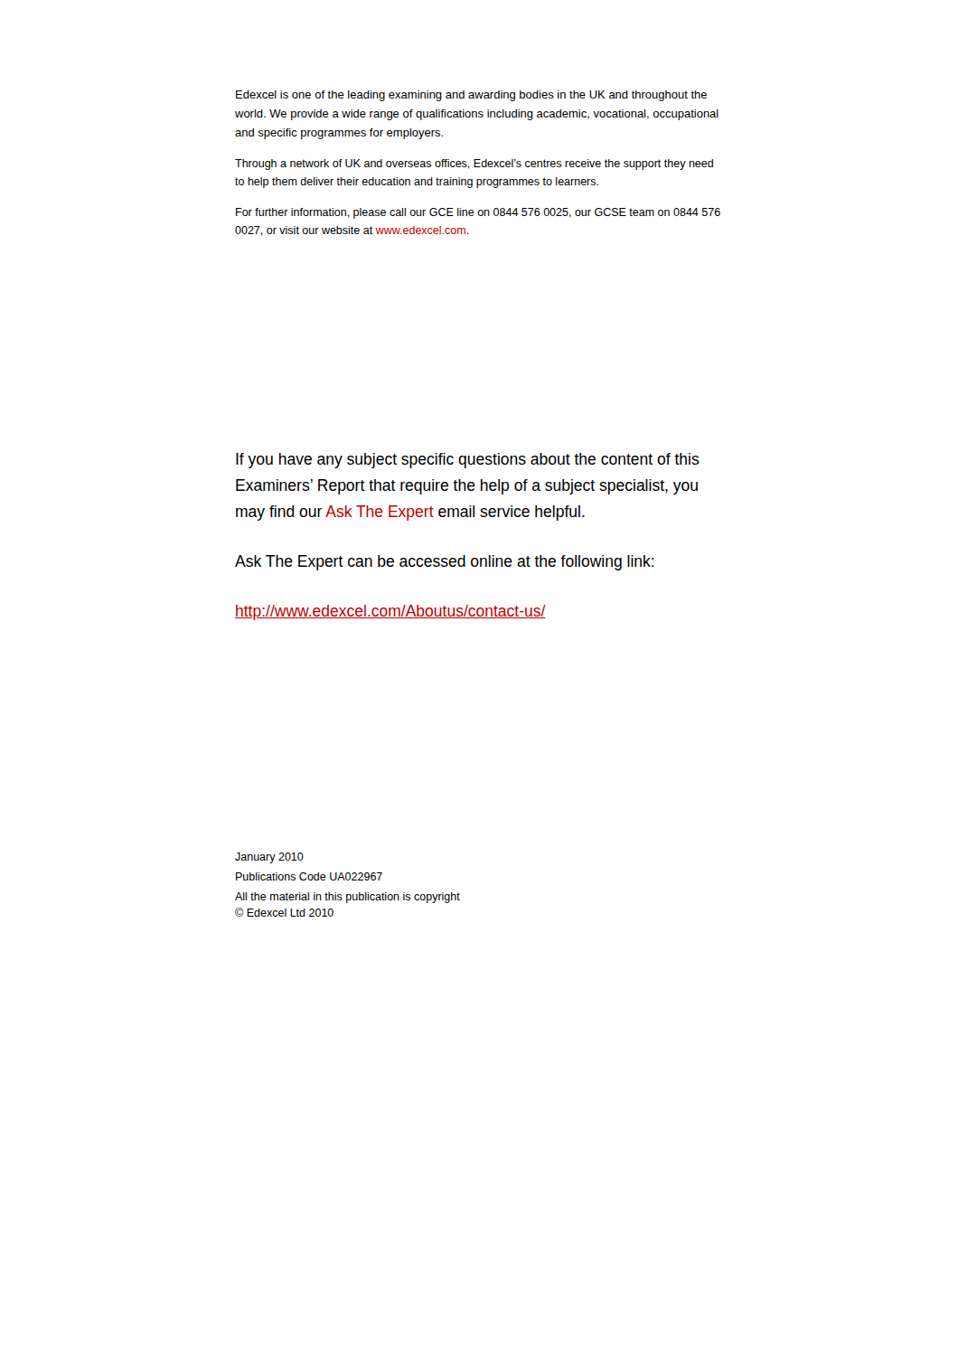Edexcel is one of the leading examining and awarding bodies in the UK and throughout the world. We provide a wide range of qualifications including academic, vocational, occupational and specific programmes for employers.
Through a network of UK and overseas offices, Edexcel’s centres receive the support they need to help them deliver their education and training programmes to learners.
For further information, please call our GCE line on 0844 576 0025, our GCSE team on 0844 576 0027, or visit our website at www.edexcel.com.
If you have any subject specific questions about the content of this Examiners’ Report that require the help of a subject specialist, you may find our Ask The Expert email service helpful.
Ask The Expert can be accessed online at the following link:
http://www.edexcel.com/Aboutus/contact-us/
January 2010
Publications Code UA022967
All the material in this publication is copyright
© Edexcel Ltd 2010